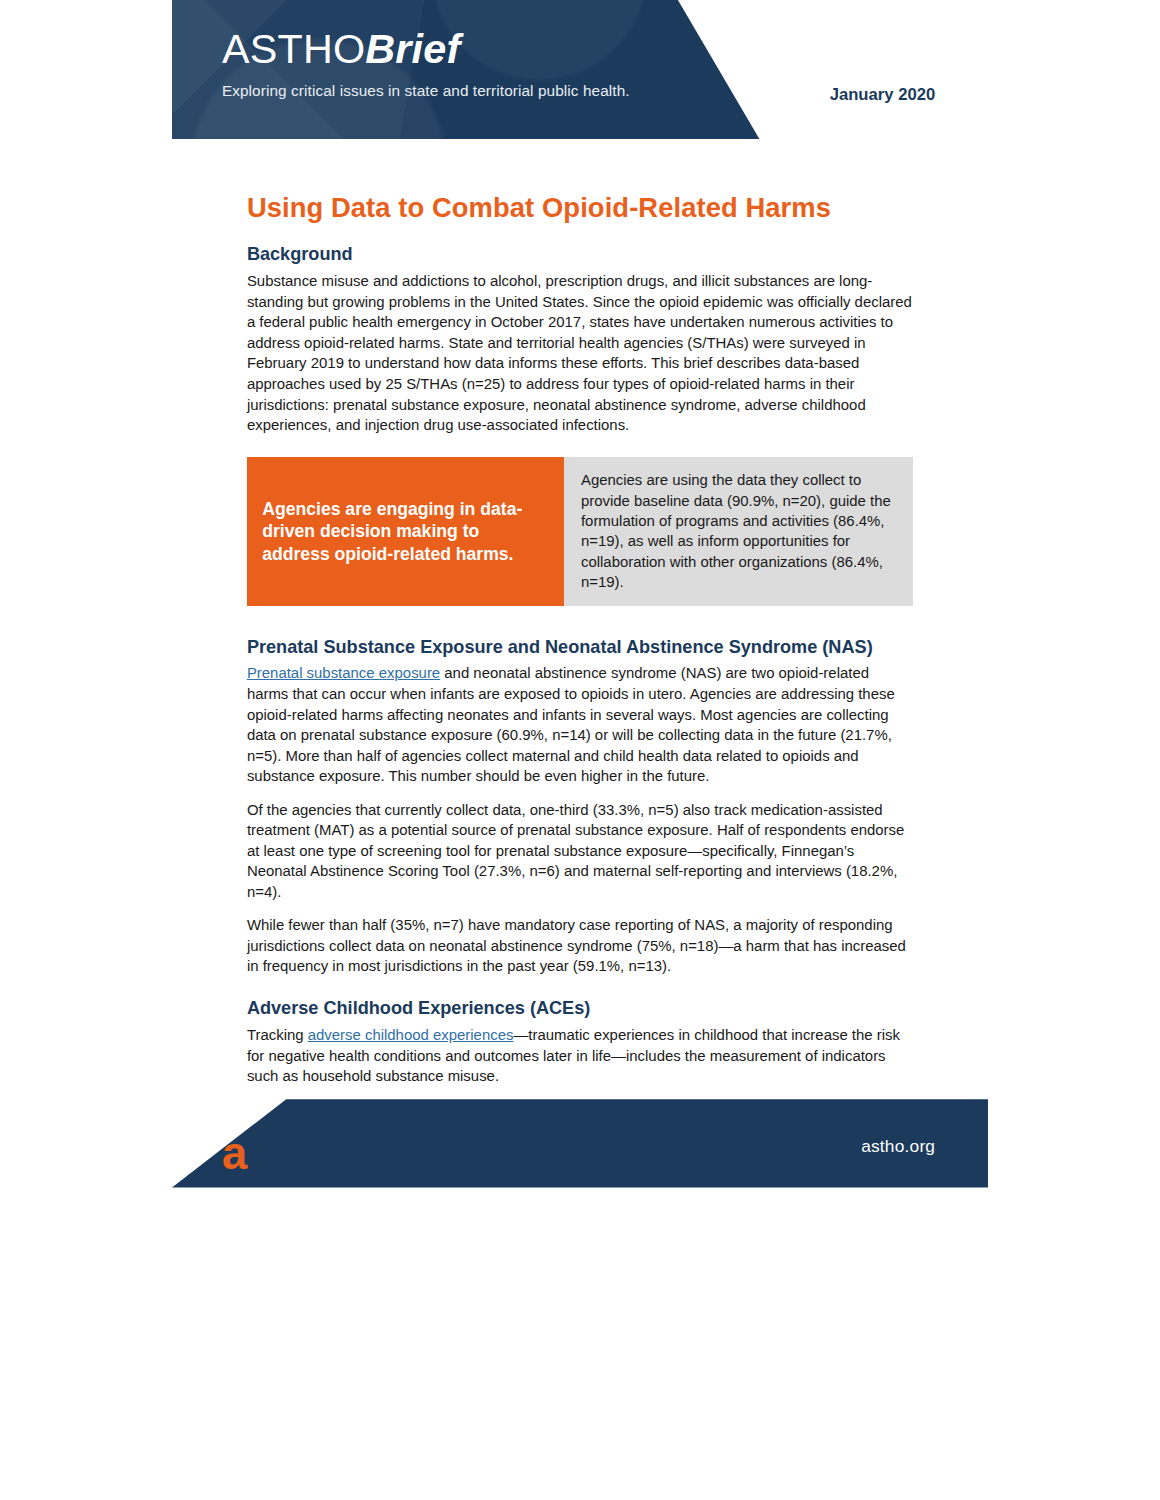ASTHOBrief
Exploring critical issues in state and territorial public health.
January 2020
Using Data to Combat Opioid-Related Harms
Background
Substance misuse and addictions to alcohol, prescription drugs, and illicit substances are long-standing but growing problems in the United States. Since the opioid epidemic was officially declared a federal public health emergency in October 2017, states have undertaken numerous activities to address opioid-related harms. State and territorial health agencies (S/THAs) were surveyed in February 2019 to understand how data informs these efforts. This brief describes data-based approaches used by 25 S/THAs (n=25) to address four types of opioid-related harms in their jurisdictions: prenatal substance exposure, neonatal abstinence syndrome, adverse childhood experiences, and injection drug use-associated infections.
Agencies are engaging in data-driven decision making to address opioid-related harms.
Agencies are using the data they collect to provide baseline data (90.9%, n=20), guide the formulation of programs and activities (86.4%, n=19), as well as inform opportunities for collaboration with other organizations (86.4%, n=19).
Prenatal Substance Exposure and Neonatal Abstinence Syndrome (NAS)
Prenatal substance exposure and neonatal abstinence syndrome (NAS) are two opioid-related harms that can occur when infants are exposed to opioids in utero. Agencies are addressing these opioid-related harms affecting neonates and infants in several ways. Most agencies are collecting data on prenatal substance exposure (60.9%, n=14) or will be collecting data in the future (21.7%, n=5). More than half of agencies collect maternal and child health data related to opioids and substance exposure. This number should be even higher in the future.
Of the agencies that currently collect data, one-third (33.3%, n=5) also track medication-assisted treatment (MAT) as a potential source of prenatal substance exposure. Half of respondents endorse at least one type of screening tool for prenatal substance exposure—specifically, Finnegan’s Neonatal Abstinence Scoring Tool (27.3%, n=6) and maternal self-reporting and interviews (18.2%, n=4).
While fewer than half (35%, n=7) have mandatory case reporting of NAS, a majority of responding jurisdictions collect data on neonatal abstinence syndrome (75%, n=18)—a harm that has increased in frequency in most jurisdictions in the past year (59.1%, n=13).
Adverse Childhood Experiences (ACEs)
Tracking adverse childhood experiences—traumatic experiences in childhood that increase the risk for negative health conditions and outcomes later in life—includes the measurement of indicators such as household substance misuse.
astho tm
astho.org